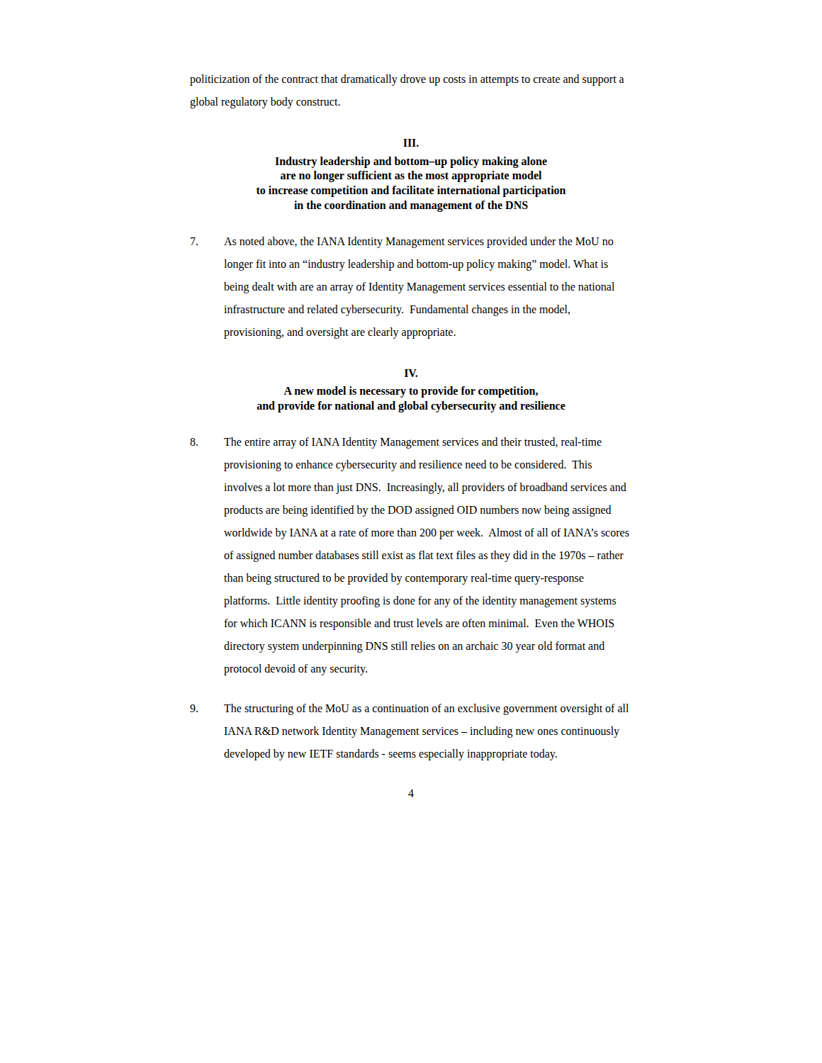politicization of the contract that dramatically drove up costs in attempts to create and support a global regulatory body construct.
III. Industry leadership and bottom–up policy making alone are no longer sufficient as the most appropriate model to increase competition and facilitate international participation in the coordination and management of the DNS
7. As noted above, the IANA Identity Management services provided under the MoU no longer fit into an “industry leadership and bottom-up policy making” model. What is being dealt with are an array of Identity Management services essential to the national infrastructure and related cybersecurity. Fundamental changes in the model, provisioning, and oversight are clearly appropriate.
IV. A new model is necessary to provide for competition, and provide for national and global cybersecurity and resilience
8. The entire array of IANA Identity Management services and their trusted, real-time provisioning to enhance cybersecurity and resilience need to be considered. This involves a lot more than just DNS. Increasingly, all providers of broadband services and products are being identified by the DOD assigned OID numbers now being assigned worldwide by IANA at a rate of more than 200 per week. Almost of all of IANA’s scores of assigned number databases still exist as flat text files as they did in the 1970s – rather than being structured to be provided by contemporary real-time query-response platforms. Little identity proofing is done for any of the identity management systems for which ICANN is responsible and trust levels are often minimal. Even the WHOIS directory system underpinning DNS still relies on an archaic 30 year old format and protocol devoid of any security.
9. The structuring of the MoU as a continuation of an exclusive government oversight of all IANA R&D network Identity Management services – including new ones continuously developed by new IETF standards - seems especially inappropriate today.
4